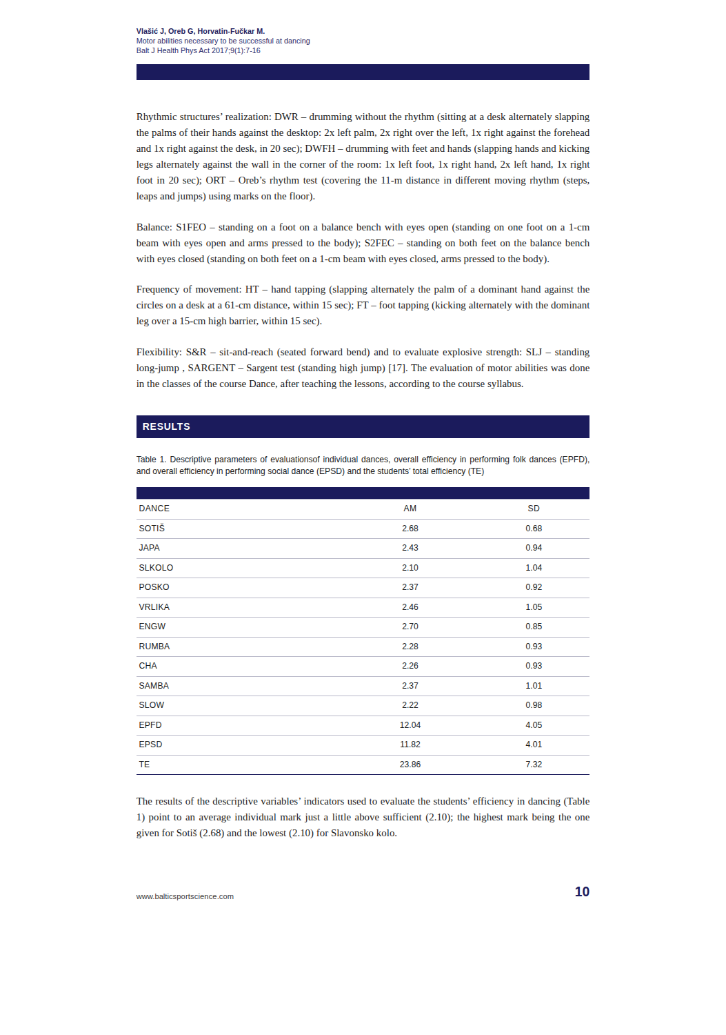Vlašić J, Oreb G, Horvatin-Fučkar M.
Motor abilities necessary to be successful at dancing
Balt J Health Phys Act 2017;9(1):7-16
Rhythmic structures’ realization: DWR – drumming without the rhythm (sitting at a desk alternately slapping the palms of their hands against the desktop: 2x left palm, 2x right over the left, 1x right against the forehead and 1x right against the desk, in 20 sec); DWFH – drumming with feet and hands (slapping hands and kicking legs alternately against the wall in the corner of the room: 1x left foot, 1x right hand, 2x left hand, 1x right foot in 20 sec); ORT – Oreb’s rhythm test (covering the 11-m distance in different moving rhythm (steps, leaps and jumps) using marks on the floor).
Balance: S1FEO – standing on a foot on a balance bench with eyes open (standing on one foot on a 1-cm beam with eyes open and arms pressed to the body); S2FEC – standing on both feet on the balance bench with eyes closed (standing on both feet on a 1-cm beam with eyes closed, arms pressed to the body).
Frequency of movement: HT – hand tapping (slapping alternately the palm of a dominant hand against the circles on a desk at a 61-cm distance, within 15 sec); FT – foot tapping (kicking alternately with the dominant leg over a 15-cm high barrier, within 15 sec).
Flexibility: S&R – sit-and-reach (seated forward bend) and to evaluate explosive strength: SLJ – standing long-jump , SARGENT – Sargent test (standing high jump) [17]. The evaluation of motor abilities was done in the classes of the course Dance, after teaching the lessons, according to the course syllabus.
Results
Table 1. Descriptive parameters of evaluationsof individual dances, overall efficiency in performing folk dances (EPFD), and overall efficiency in performing social dance (EPSD) and the students’ total efficiency (TE)
| DANCE | AM | SD |
| SOTIŠ | 2.68 | 0.68 |
| JAPA | 2.43 | 0.94 |
| SLKOLO | 2.10 | 1.04 |
| POSKO | 2.37 | 0.92 |
| VRLIKA | 2.46 | 1.05 |
| ENGW | 2.70 | 0.85 |
| RUMBA | 2.28 | 0.93 |
| CHA | 2.26 | 0.93 |
| SAMBA | 2.37 | 1.01 |
| SLOW | 2.22 | 0.98 |
| EPFD | 12.04 | 4.05 |
| EPSD | 11.82 | 4.01 |
| TE | 23.86 | 7.32 |
The results of the descriptive variables’ indicators used to evaluate the students’ efficiency in dancing (Table 1) point to an average individual mark just a little above sufficient (2.10); the highest mark being the one given for Sotiš (2.68) and the lowest (2.10) for Slavonsko kolo.
www.balticsportscience.com
10